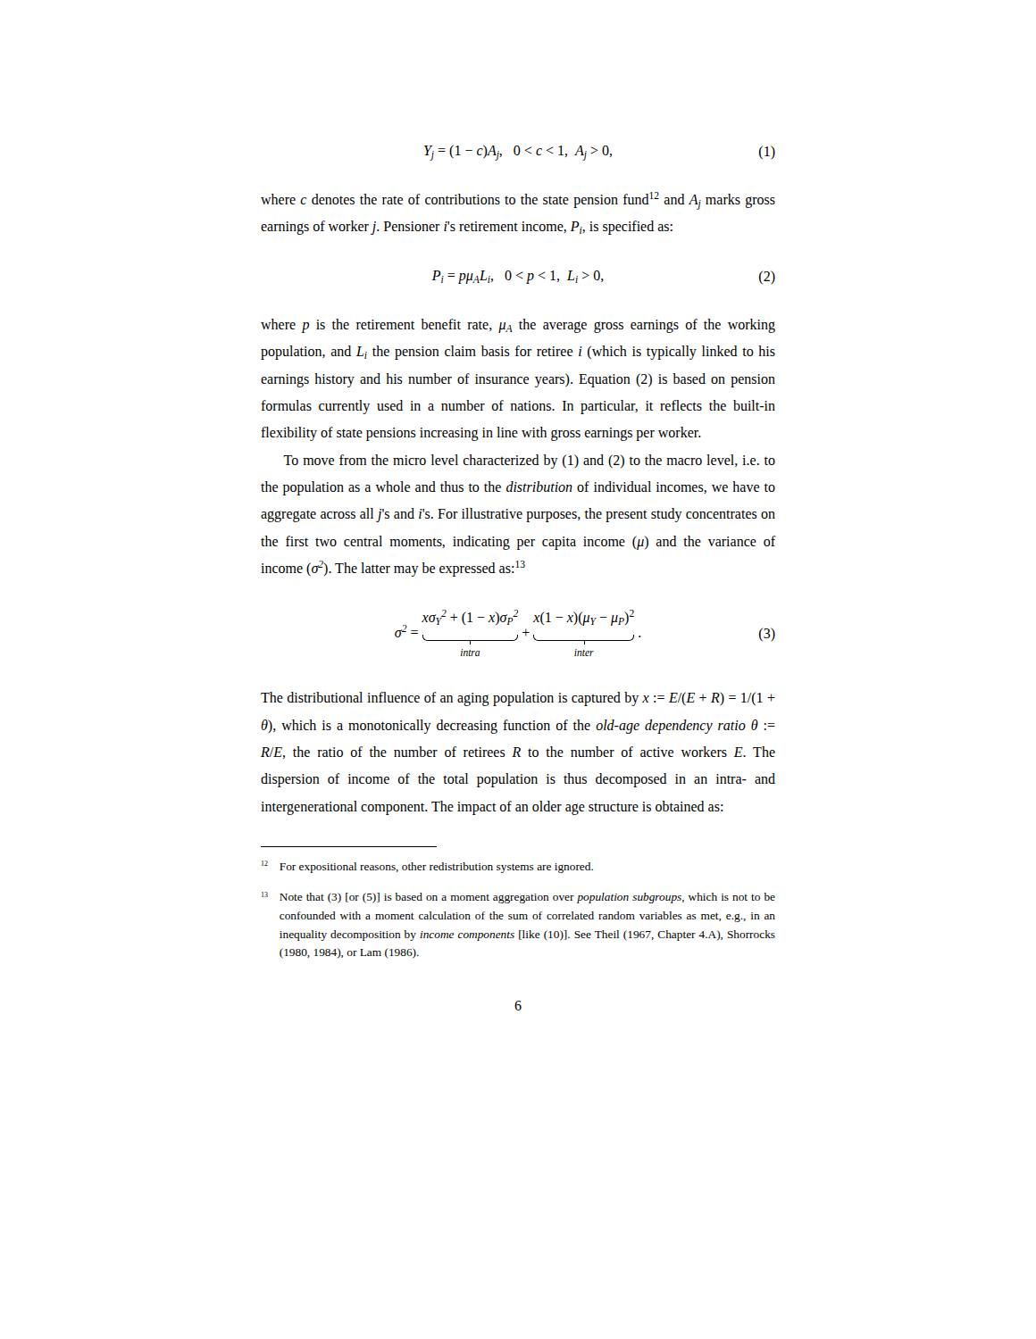Yj = (1 − c)Aj, 0 < c < 1, Aj > 0, (1)
where c denotes the rate of contributions to the state pension fund12 and Aj marks gross earnings of worker j. Pensioner i's retirement income, Pi, is specified as:
Pi = pμALi, 0 < p < 1, Li > 0, (2)
where p is the retirement benefit rate, μA the average gross earnings of the working population, and Li the pension claim basis for retiree i (which is typically linked to his earnings history and his number of insurance years). Equation (2) is based on pension formulas currently used in a number of nations. In particular, it reflects the built-in flexibility of state pensions increasing in line with gross earnings per worker.
To move from the micro level characterized by (1) and (2) to the macro level, i.e. to the population as a whole and thus to the distribution of individual incomes, we have to aggregate across all j's and i's. For illustrative purposes, the present study concentrates on the first two central moments, indicating per capita income (μ) and the variance of income (σ2). The latter may be expressed as:13
σ2 = xσY2 + (1 − x)σP2 intra + x(1 − x)(μY − μP)2 inter . (3)
The distributional influence of an aging population is captured by x := E/(E + R) = 1/(1 + θ), which is a monotonically decreasing function of the old-age dependency ratio θ := R/E, the ratio of the number of retirees R to the number of active workers E. The dispersion of income of the total population is thus decomposed in an intra- and intergenerational component. The impact of an older age structure is obtained as:
12
For expositional reasons, other redistribution systems are ignored.
13
Note that (3) [or (5)] is based on a moment aggregation over population subgroups, which is not to be confounded with a moment calculation of the sum of correlated random variables as met, e.g., in an inequality decomposition by income components [like (10)]. See Theil (1967, Chapter 4.A), Shorrocks (1980, 1984), or Lam (1986).
6